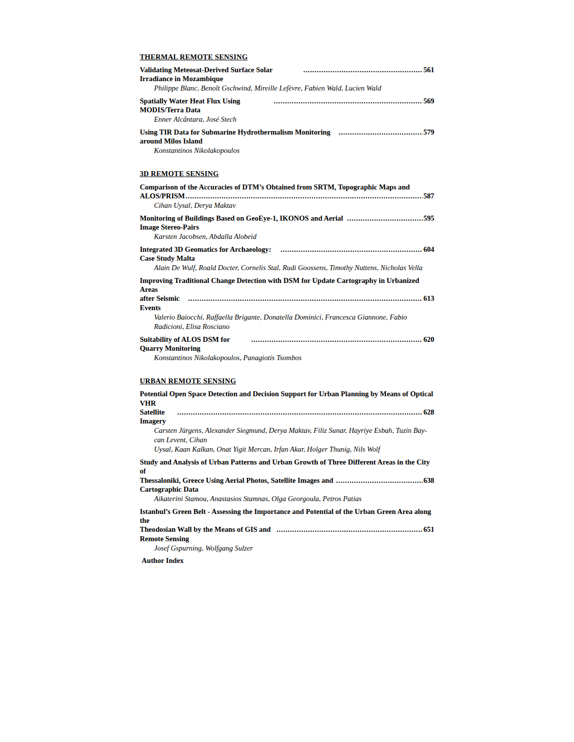THERMAL REMOTE SENSING
Validating Meteosat-Derived Surface Solar Irradiance in Mozambique ....................................................................... 561
Philippe Blanc, Benoît Gschwind, Mireille Lefèvre, Fabien Wald, Lucien Wald
Spatially Water Heat Flux Using MODIS/Terra Data ................................................................................. 569
Enner Alcântara, José Stech
Using TIR Data for Submarine Hydrothermalism Monitoring around Milos Island ................................................ 579
Konstantinos Nikolakopoulos
3D REMOTE SENSING
Comparison of the Accuracies of DTM’s Obtained from SRTM, Topographic Maps and
ALOS/PRISM ................................................................................................................................................. 587
Cihan Uysal, Derya Maktav
Monitoring of Buildings Based on GeoEye-1, IKONOS and Aerial Image Stereo-Pairs ........................................... 595
Karsten Jacobsen, Abdalla Alobeid
Integrated 3D Geomatics for Archaeology: Case Study Malta ..................................................................................... 604
Alain De Wulf, Roald Docter, Cornelis Stal, Rudi Goossens, Timothy Nuttens, Nicholas Vella
Improving Traditional Change Detection with DSM for Update Cartography in Urbanized Areas
after Seismic Events ......................................................................................................................................... 613
Valerio Baiocchi, Raffaella Brigante, Donatella Dominici, Francesca Giannone, Fabio Radicioni, Elisa Rosciano
Suitability of ALOS DSM for Quarry Monitoring ......................................................................................................... 620
Konstantinos Nikolakopoulos, Panagiotis Tsombos
URBAN REMOTE SENSING
Potential Open Space Detection and Decision Support for Urban Planning by Means of Optical VHR
Satellite Imagery ............................................................................................................................................................. 628
Carsten Jürgens, Alexander Siegmund, Derya Maktav, Filiz Sunar, Hayriye Esbah, Tuzin Bay-can Levent, Cihan
Uysal, Kaan Kalkan, Onat Yigit Mercan, Irfan Akar, Holger Thunig, Nils Wolf
Study and Analysis of Urban Patterns and Urban Growth of Three Different Areas in the City of
Thessaloniki, Greece Using Aerial Photos, Satellite Images and Cartographic Data .................................................. 638
Aikaterini Stamou, Anastasios Stamnas, Olga Georgoula, Petros Patias
Istanbul’s Green Belt - Assessing the Importance and Potential of the Urban Green Area along the
Theodosian Wall by the Means of GIS and Remote Sensing ....................................................................................... 651
Josef Gspurning, Wolfgang Sulzer
Author Index